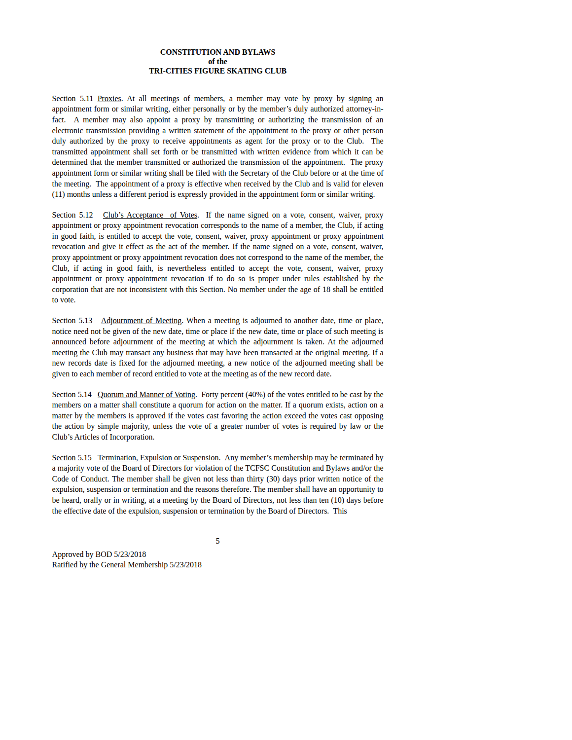CONSTITUTION AND BYLAWS
of the
TRI-CITIES FIGURE SKATING CLUB
Section 5.11 Proxies. At all meetings of members, a member may vote by proxy by signing an appointment form or similar writing, either personally or by the member’s duly authorized attorney-in-fact. A member may also appoint a proxy by transmitting or authorizing the transmission of an electronic transmission providing a written statement of the appointment to the proxy or other person duly authorized by the proxy to receive appointments as agent for the proxy or to the Club. The transmitted appointment shall set forth or be transmitted with written evidence from which it can be determined that the member transmitted or authorized the transmission of the appointment. The proxy appointment form or similar writing shall be filed with the Secretary of the Club before or at the time of the meeting. The appointment of a proxy is effective when received by the Club and is valid for eleven (11) months unless a different period is expressly provided in the appointment form or similar writing.
Section 5.12 Club’s Acceptance of Votes. If the name signed on a vote, consent, waiver, proxy appointment or proxy appointment revocation corresponds to the name of a member, the Club, if acting in good faith, is entitled to accept the vote, consent, waiver, proxy appointment or proxy appointment revocation and give it effect as the act of the member. If the name signed on a vote, consent, waiver, proxy appointment or proxy appointment revocation does not correspond to the name of the member, the Club, if acting in good faith, is nevertheless entitled to accept the vote, consent, waiver, proxy appointment or proxy appointment revocation if to do so is proper under rules established by the corporation that are not inconsistent with this Section. No member under the age of 18 shall be entitled to vote.
Section 5.13 Adjournment of Meeting. When a meeting is adjourned to another date, time or place, notice need not be given of the new date, time or place if the new date, time or place of such meeting is announced before adjournment of the meeting at which the adjournment is taken. At the adjourned meeting the Club may transact any business that may have been transacted at the original meeting. If a new records date is fixed for the adjourned meeting, a new notice of the adjourned meeting shall be given to each member of record entitled to vote at the meeting as of the new record date.
Section 5.14 Quorum and Manner of Voting. Forty percent (40%) of the votes entitled to be cast by the members on a matter shall constitute a quorum for action on the matter. If a quorum exists, action on a matter by the members is approved if the votes cast favoring the action exceed the votes cast opposing the action by simple majority, unless the vote of a greater number of votes is required by law or the Club’s Articles of Incorporation.
Section 5.15 Termination, Expulsion or Suspension. Any member’s membership may be terminated by a majority vote of the Board of Directors for violation of the TCFSC Constitution and Bylaws and/or the Code of Conduct. The member shall be given not less than thirty (30) days prior written notice of the expulsion, suspension or termination and the reasons therefore. The member shall have an opportunity to be heard, orally or in writing, at a meeting by the Board of Directors, not less than ten (10) days before the effective date of the expulsion, suspension or termination by the Board of Directors. This
5
Approved by BOD 5/23/2018
Ratified by the General Membership 5/23/2018